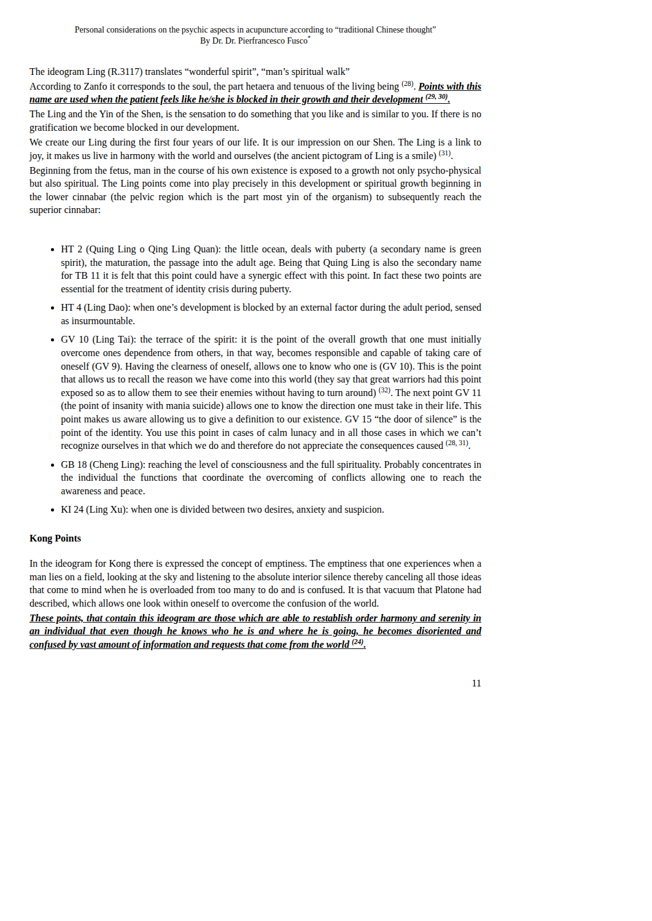Personal considerations on the psychic aspects in acupuncture according to “traditional Chinese thought” By Dr. Dr. Pierfrancesco Fusco*
The ideogram Ling (R.3117) translates “wonderful spirit”, “man’s spiritual walk”
According to Zanfo it corresponds to the soul, the part hetaera and tenuous of the living being (28). Points with this name are used when the patient feels like he/she is blocked in their growth and their development (29, 30).
The Ling and the Yin of the Shen, is the sensation to do something that you like and is similar to you. If there is no gratification we become blocked in our development.
We create our Ling during the first four years of our life. It is our impression on our Shen. The Ling is a link to joy, it makes us live in harmony with the world and ourselves (the ancient pictogram of Ling is a smile) (31).
Beginning from the fetus, man in the course of his own existence is exposed to a growth not only psycho-physical but also spiritual. The Ling points come into play precisely in this development or spiritual growth beginning in the lower cinnabar (the pelvic region which is the part most yin of the organism) to subsequently reach the superior cinnabar:
HT 2 (Quing Ling o Qing Ling Quan): the little ocean, deals with puberty (a secondary name is green spirit), the maturation, the passage into the adult age. Being that Quing Ling is also the secondary name for TB 11 it is felt that this point could have a synergic effect with this point. In fact these two points are essential for the treatment of identity crisis during puberty.
HT 4 (Ling Dao): when one’s development is blocked by an external factor during the adult period, sensed as insurmountable.
GV 10 (Ling Tai): the terrace of the spirit: it is the point of the overall growth that one must initially overcome ones dependence from others, in that way, becomes responsible and capable of taking care of oneself (GV 9). Having the clearness of oneself, allows one to know who one is (GV 10). This is the point that allows us to recall the reason we have come into this world (they say that great warriors had this point exposed so as to allow them to see their enemies without having to turn around) (32). The next point GV 11 (the point of insanity with mania suicide) allows one to know the direction one must take in their life. This point makes us aware allowing us to give a definition to our existence. GV 15 “the door of silence” is the point of the identity. You use this point in cases of calm lunacy and in all those cases in which we can’t recognize ourselves in that which we do and therefore do not appreciate the consequences caused (28, 31).
GB 18 (Cheng Ling): reaching the level of consciousness and the full spirituality. Probably concentrates in the individual the functions that coordinate the overcoming of conflicts allowing one to reach the awareness and peace.
KI 24 (Ling Xu): when one is divided between two desires, anxiety and suspicion.
Kong Points
In the ideogram for Kong there is expressed the concept of emptiness. The emptiness that one experiences when a man lies on a field, looking at the sky and listening to the absolute interior silence thereby canceling all those ideas that come to mind when he is overloaded from too many to do and is confused. It is that vacuum that Platone had described, which allows one look within oneself to overcome the confusion of the world.
These points, that contain this ideogram are those which are able to restablish order harmony and serenity in an individual that even though he knows who he is and where he is going, he becomes disoriented and confused by vast amount of information and requests that come from the world (24).
11